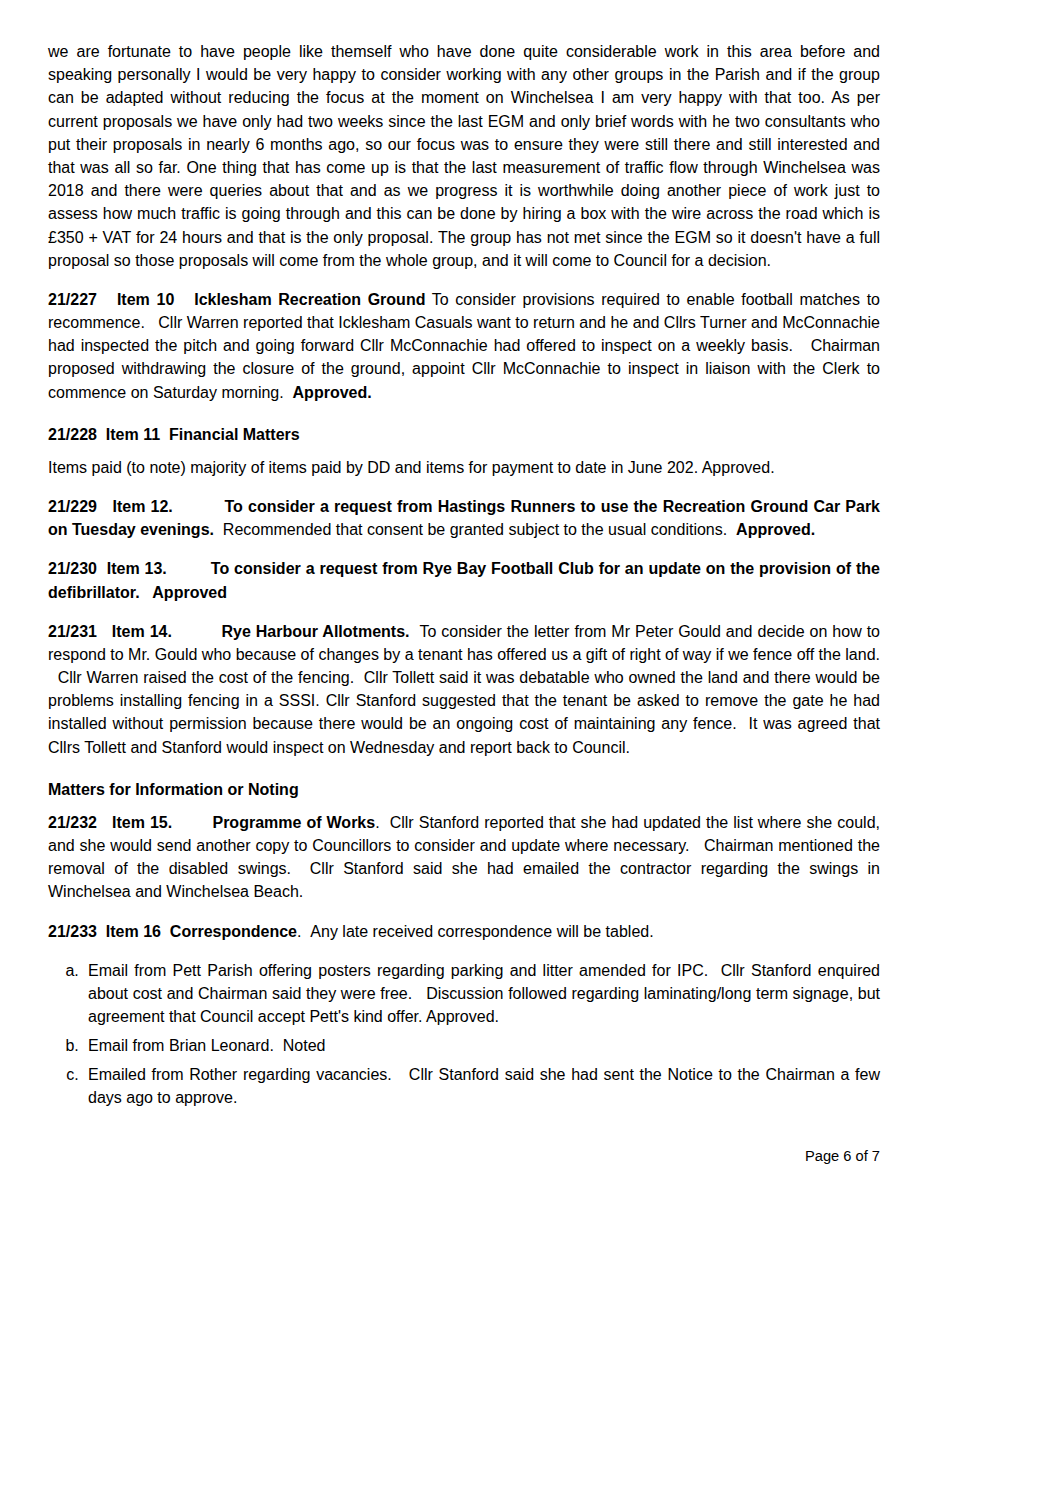we are fortunate to have people like themself who have done quite considerable work in this area before and speaking personally I would be very happy to consider working with any other groups in the Parish and if the group can be adapted without reducing the focus at the moment on Winchelsea I am very happy with that too. As per current proposals we have only had two weeks since the last EGM and only brief words with he two consultants who put their proposals in nearly 6 months ago, so our focus was to ensure they were still there and still interested and that was all so far. One thing that has come up is that the last measurement of traffic flow through Winchelsea was 2018 and there were queries about that and as we progress it is worthwhile doing another piece of work just to assess how much traffic is going through and this can be done by hiring a box with the wire across the road which is £350 + VAT for 24 hours and that is the only proposal. The group has not met since the EGM so it doesn't have a full proposal so those proposals will come from the whole group, and it will come to Council for a decision.
21/227 Item 10 Icklesham Recreation Ground To consider provisions required to enable football matches to recommence. Cllr Warren reported that Icklesham Casuals want to return and he and Cllrs Turner and McConnachie had inspected the pitch and going forward Cllr McConnachie had offered to inspect on a weekly basis. Chairman proposed withdrawing the closure of the ground, appoint Cllr McConnachie to inspect in liaison with the Clerk to commence on Saturday morning. Approved.
21/228 Item 11 Financial Matters
Items paid (to note) majority of items paid by DD and items for payment to date in June 202. Approved.
21/229 Item 12. To consider a request from Hastings Runners to use the Recreation Ground Car Park on Tuesday evenings. Recommended that consent be granted subject to the usual conditions. Approved.
21/230 Item 13. To consider a request from Rye Bay Football Club for an update on the provision of the defibrillator. Approved
21/231 Item 14. Rye Harbour Allotments. To consider the letter from Mr Peter Gould and decide on how to respond to Mr. Gould who because of changes by a tenant has offered us a gift of right of way if we fence off the land. Cllr Warren raised the cost of the fencing. Cllr Tollett said it was debatable who owned the land and there would be problems installing fencing in a SSSI. Cllr Stanford suggested that the tenant be asked to remove the gate he had installed without permission because there would be an ongoing cost of maintaining any fence. It was agreed that Cllrs Tollett and Stanford would inspect on Wednesday and report back to Council.
Matters for Information or Noting
21/232 Item 15. Programme of Works. Cllr Stanford reported that she had updated the list where she could, and she would send another copy to Councillors to consider and update where necessary. Chairman mentioned the removal of the disabled swings. Cllr Stanford said she had emailed the contractor regarding the swings in Winchelsea and Winchelsea Beach.
21/233 Item 16 Correspondence. Any late received correspondence will be tabled.
Email from Pett Parish offering posters regarding parking and litter amended for IPC. Cllr Stanford enquired about cost and Chairman said they were free. Discussion followed regarding laminating/long term signage, but agreement that Council accept Pett's kind offer. Approved.
Email from Brian Leonard. Noted
Emailed from Rother regarding vacancies. Cllr Stanford said she had sent the Notice to the Chairman a few days ago to approve.
Page 6 of 7